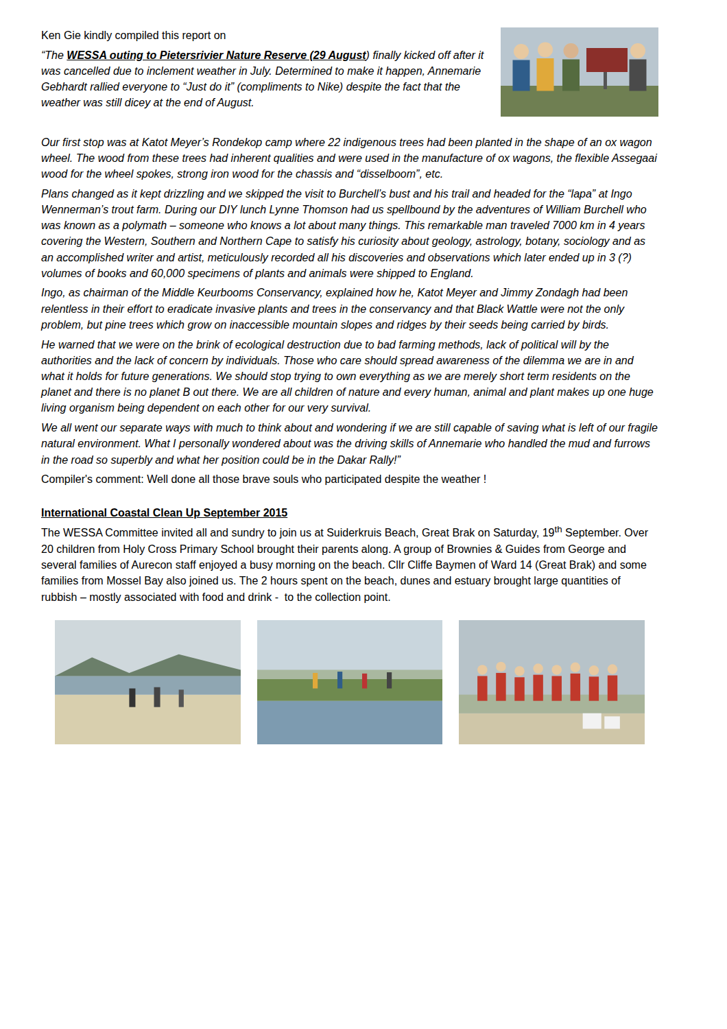Ken Gie kindly compiled this report on
“The WESSA outing to Pietersrivier Nature Reserve (29 August) finally kicked off after it was cancelled due to inclement weather in July. Determined to make it happen, Annemarie Gebhardt rallied everyone to “Just do it” (compliments to Nike) despite the fact that the weather was still dicey at the end of August.
Our first stop was at Katot Meyer’s Rondekop camp where 22 indigenous trees had been planted in the shape of an ox wagon wheel. The wood from these trees had inherent qualities and were used in the manufacture of ox wagons, the flexible Assegaai wood for the wheel spokes, strong iron wood for the chassis and “disselboom”, etc.
Plans changed as it kept drizzling and we skipped the visit to Burchell’s bust and his trail and headed for the “lapa” at Ingo Wennerman’s trout farm. During our DIY lunch Lynne Thomson had us spellbound by the adventures of William Burchell who was known as a polymath – someone who knows a lot about many things. This remarkable man traveled 7000 km in 4 years covering the Western, Southern and Northern Cape to satisfy his curiosity about geology, astrology, botany, sociology and as an accomplished writer and artist, meticulously recorded all his discoveries and observations which later ended up in 3 (?) volumes of books and 60,000 specimens of plants and animals were shipped to England.
Ingo, as chairman of the Middle Keurbooms Conservancy, explained how he, Katot Meyer and Jimmy Zondagh had been relentless in their effort to eradicate invasive plants and trees in the conservancy and that Black Wattle were not the only problem, but pine trees which grow on inaccessible mountain slopes and ridges by their seeds being carried by birds.
He warned that we were on the brink of ecological destruction due to bad farming methods, lack of political will by the authorities and the lack of concern by individuals. Those who care should spread awareness of the dilemma we are in and what it holds for future generations. We should stop trying to own everything as we are merely short term residents on the planet and there is no planet B out there. We are all children of nature and every human, animal and plant makes up one huge living organism being dependent on each other for our very survival.
We all went our separate ways with much to think about and wondering if we are still capable of saving what is left of our fragile natural environment. What I personally wondered about was the driving skills of Annemarie who handled the mud and furrows in the road so superbly and what her position could be in the Dakar Rally!”
Compiler's comment: Well done all those brave souls who participated despite the weather !
International Coastal Clean Up September 2015
The WESSA Committee invited all and sundry to join us at Suiderkruis Beach, Great Brak on Saturday, 19th September. Over 20 children from Holy Cross Primary School brought their parents along. A group of Brownies & Guides from George and several families of Aurecon staff enjoyed a busy morning on the beach. Cllr Cliffe Baymen of Ward 14 (Great Brak) and some families from Mossel Bay also joined us. The 2 hours spent on the beach, dunes and estuary brought large quantities of rubbish – mostly associated with food and drink - to the collection point.